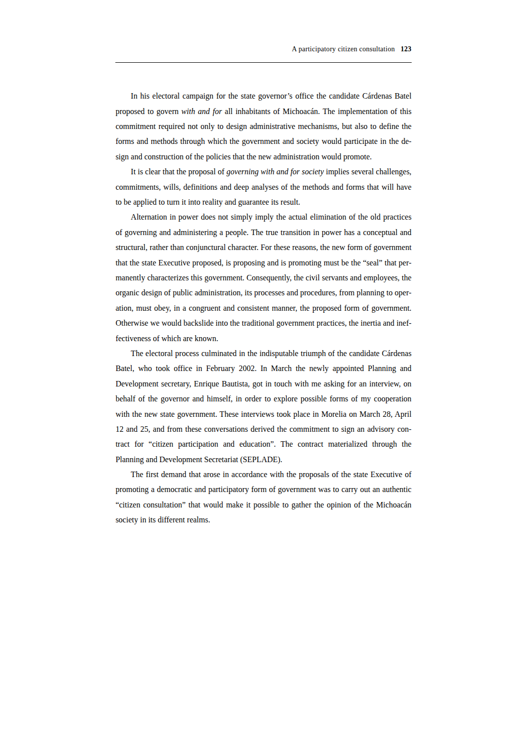A participatory citizen consultation 123
In his electoral campaign for the state governor’s office the candidate Cárdenas Batel proposed to govern with and for all inhabitants of Michoacán. The implementation of this commitment required not only to design administrative mechanisms, but also to define the forms and methods through which the government and society would participate in the design and construction of the policies that the new administration would promote.
It is clear that the proposal of governing with and for society implies several challenges, commitments, wills, definitions and deep analyses of the methods and forms that will have to be applied to turn it into reality and guarantee its result.
Alternation in power does not simply imply the actual elimination of the old practices of governing and administering a people. The true transition in power has a conceptual and structural, rather than conjunctural character. For these reasons, the new form of government that the state Executive proposed, is proposing and is promoting must be the “seal” that permanently characterizes this government. Consequently, the civil servants and employees, the organic design of public administration, its processes and procedures, from planning to operation, must obey, in a congruent and consistent manner, the proposed form of government. Otherwise we would backslide into the traditional government practices, the inertia and ineffectiveness of which are known.
The electoral process culminated in the indisputable triumph of the candidate Cárdenas Batel, who took office in February 2002. In March the newly appointed Planning and Development secretary, Enrique Bautista, got in touch with me asking for an interview, on behalf of the governor and himself, in order to explore possible forms of my cooperation with the new state government. These interviews took place in Morelia on March 28, April 12 and 25, and from these conversations derived the commitment to sign an advisory contract for “citizen participation and education”. The contract materialized through the Planning and Development Secretariat (SEPLADE).
The first demand that arose in accordance with the proposals of the state Executive of promoting a democratic and participatory form of government was to carry out an authentic “citizen consultation” that would make it possible to gather the opinion of the Michoacán society in its different realms.